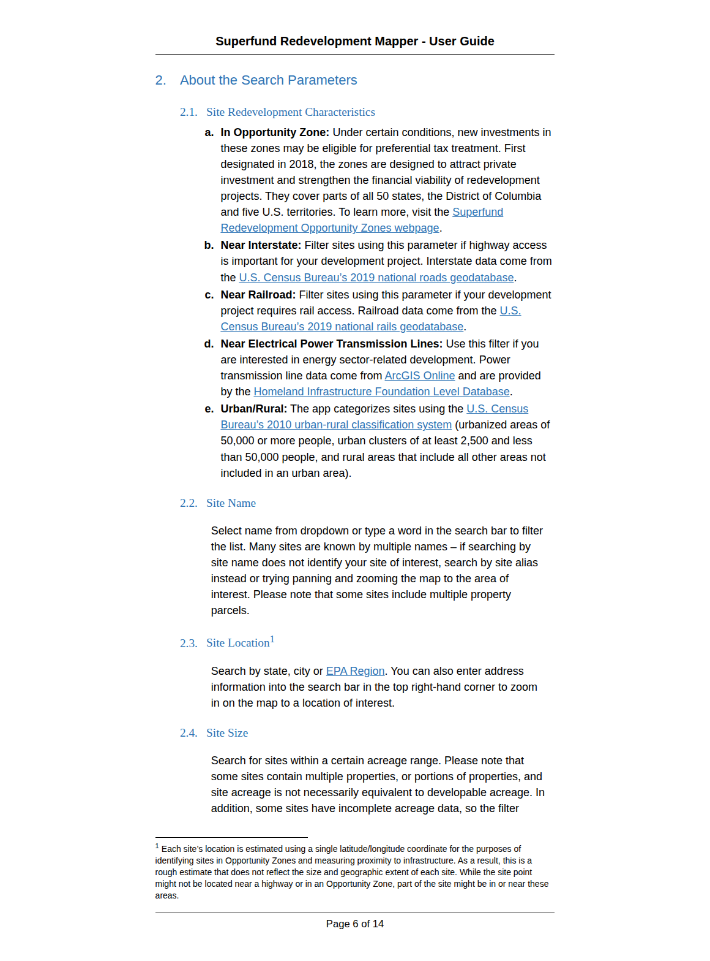Superfund Redevelopment Mapper - User Guide
2. About the Search Parameters
2.1. Site Redevelopment Characteristics
In Opportunity Zone: Under certain conditions, new investments in these zones may be eligible for preferential tax treatment. First designated in 2018, the zones are designed to attract private investment and strengthen the financial viability of redevelopment projects. They cover parts of all 50 states, the District of Columbia and five U.S. territories. To learn more, visit the Superfund Redevelopment Opportunity Zones webpage.
Near Interstate: Filter sites using this parameter if highway access is important for your development project. Interstate data come from the U.S. Census Bureau’s 2019 national roads geodatabase.
Near Railroad: Filter sites using this parameter if your development project requires rail access. Railroad data come from the U.S. Census Bureau’s 2019 national rails geodatabase.
Near Electrical Power Transmission Lines: Use this filter if you are interested in energy sector-related development. Power transmission line data come from ArcGIS Online and are provided by the Homeland Infrastructure Foundation Level Database.
Urban/Rural: The app categorizes sites using the U.S. Census Bureau’s 2010 urban-rural classification system (urbanized areas of 50,000 or more people, urban clusters of at least 2,500 and less than 50,000 people, and rural areas that include all other areas not included in an urban area).
2.2. Site Name
Select name from dropdown or type a word in the search bar to filter the list. Many sites are known by multiple names – if searching by site name does not identify your site of interest, search by site alias instead or trying panning and zooming the map to the area of interest. Please note that some sites include multiple property parcels.
2.3. Site Location1
Search by state, city or EPA Region. You can also enter address information into the search bar in the top right-hand corner to zoom in on the map to a location of interest.
2.4. Site Size
Search for sites within a certain acreage range. Please note that some sites contain multiple properties, or portions of properties, and site acreage is not necessarily equivalent to developable acreage. In addition, some sites have incomplete acreage data, so the filter
1 Each site’s location is estimated using a single latitude/longitude coordinate for the purposes of identifying sites in Opportunity Zones and measuring proximity to infrastructure. As a result, this is a rough estimate that does not reflect the size and geographic extent of each site. While the site point might not be located near a highway or in an Opportunity Zone, part of the site might be in or near these areas.
Page 6 of 14